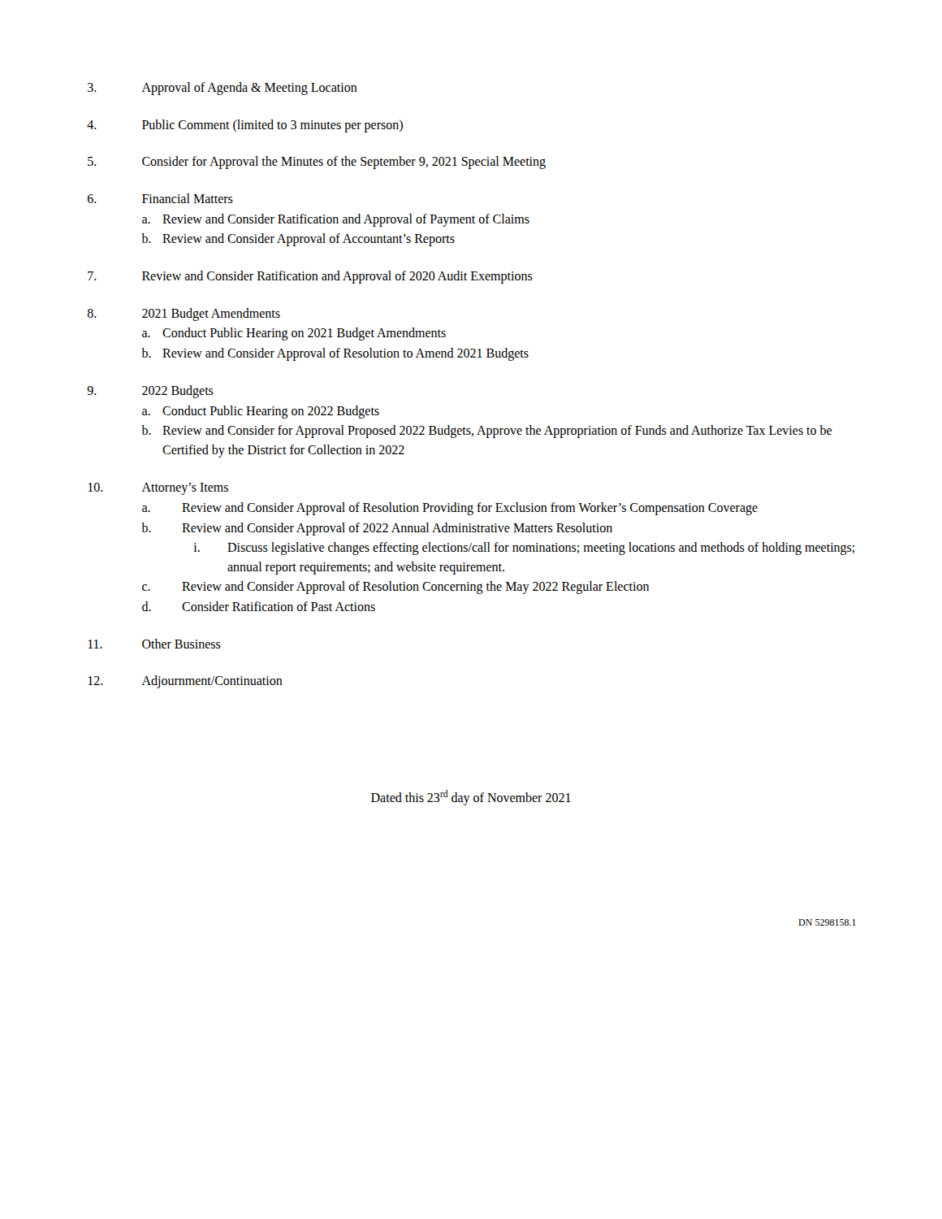3. Approval of Agenda & Meeting Location
4. Public Comment (limited to 3 minutes per person)
5. Consider for Approval the Minutes of the September 9, 2021 Special Meeting
6. Financial Matters
a. Review and Consider Ratification and Approval of Payment of Claims
b. Review and Consider Approval of Accountant’s Reports
7. Review and Consider Ratification and Approval of 2020 Audit Exemptions
8. 2021 Budget Amendments
a. Conduct Public Hearing on 2021 Budget Amendments
b. Review and Consider Approval of Resolution to Amend 2021 Budgets
9. 2022 Budgets
a. Conduct Public Hearing on 2022 Budgets
b. Review and Consider for Approval Proposed 2022 Budgets, Approve the Appropriation of Funds and Authorize Tax Levies to be Certified by the District for Collection in 2022
10. Attorney’s Items
a. Review and Consider Approval of Resolution Providing for Exclusion from Worker’s Compensation Coverage
b. Review and Consider Approval of 2022 Annual Administrative Matters Resolution
i. Discuss legislative changes effecting elections/call for nominations; meeting locations and methods of holding meetings; annual report requirements; and website requirement.
c. Review and Consider Approval of Resolution Concerning the May 2022 Regular Election
d. Consider Ratification of Past Actions
11. Other Business
12. Adjournment/Continuation
Dated this 23rd day of November 2021
DN 5298158.1